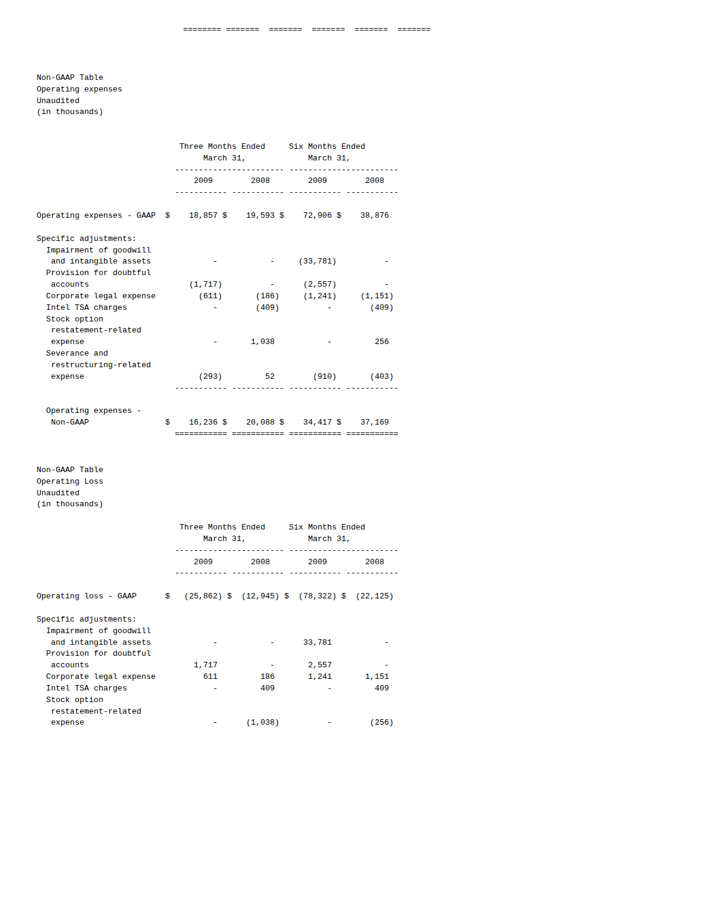======== =======  =======  =======  =======  =======
Non-GAAP Table
Operating expenses
Unaudited
(in thousands)


                              Three Months Ended     Six Months Ended
                                   March 31,             March 31,
                             ----------------------- -----------------------
                                 2009        2008        2009        2008
                             ----------- ----------- ----------- -----------

Operating expenses - GAAP  $    18,857 $    19,593 $    72,906 $    38,876

Specific adjustments:
  Impairment of goodwill
   and intangible assets             -           -     (33,781)          -
  Provision for doubtful
   accounts                     (1,717)          -      (2,557)          -
  Corporate legal expense         (611)       (186)     (1,241)     (1,151)
  Intel TSA charges                  -        (409)          -        (409)
  Stock option
   restatement-related
   expense                           -       1,038           -         256
  Severance and
   restructuring-related
   expense                        (293)         52        (910)       (403)
                             ----------- ----------- ----------- -----------

  Operating expenses -
   Non-GAAP                $    16,236 $    20,088 $    34,417 $    37,169
                             =========== =========== =========== ===========
Non-GAAP Table
Operating Loss
Unaudited
(in thousands)

                              Three Months Ended     Six Months Ended
                                   March 31,             March 31,
                             ----------------------- -----------------------
                                 2009        2008        2009        2008
                             ----------- ----------- ----------- -----------

Operating loss - GAAP      $   (25,862) $  (12,945) $  (78,322) $  (22,125)

Specific adjustments:
  Impairment of goodwill
   and intangible assets             -           -      33,781           -
  Provision for doubtful
   accounts                      1,717           -       2,557           -
  Corporate legal expense          611         186       1,241       1,151
  Intel TSA charges                  -         409           -         409
  Stock option
   restatement-related
   expense                           -      (1,038)          -        (256)